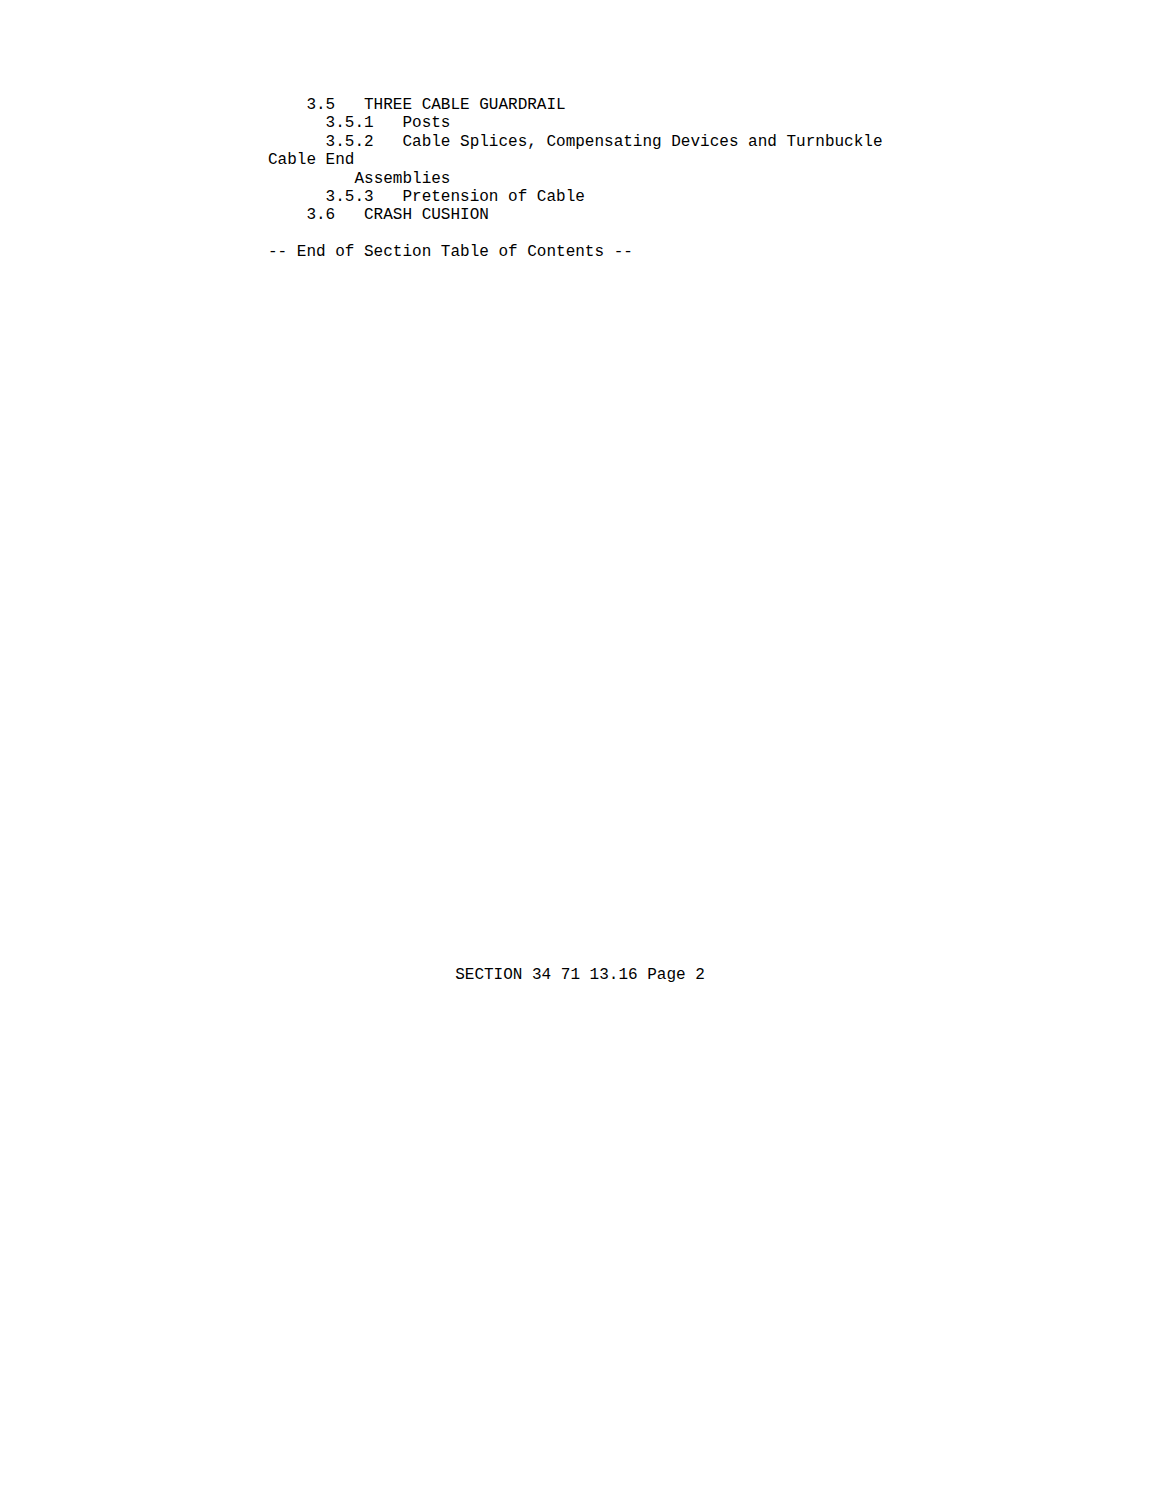3.5   THREE CABLE GUARDRAIL
      3.5.1   Posts
      3.5.2   Cable Splices, Compensating Devices and Turnbuckle Cable End
         Assemblies
      3.5.3   Pretension of Cable
    3.6   CRASH CUSHION

-- End of Section Table of Contents --
SECTION 34 71 13.16 Page 2